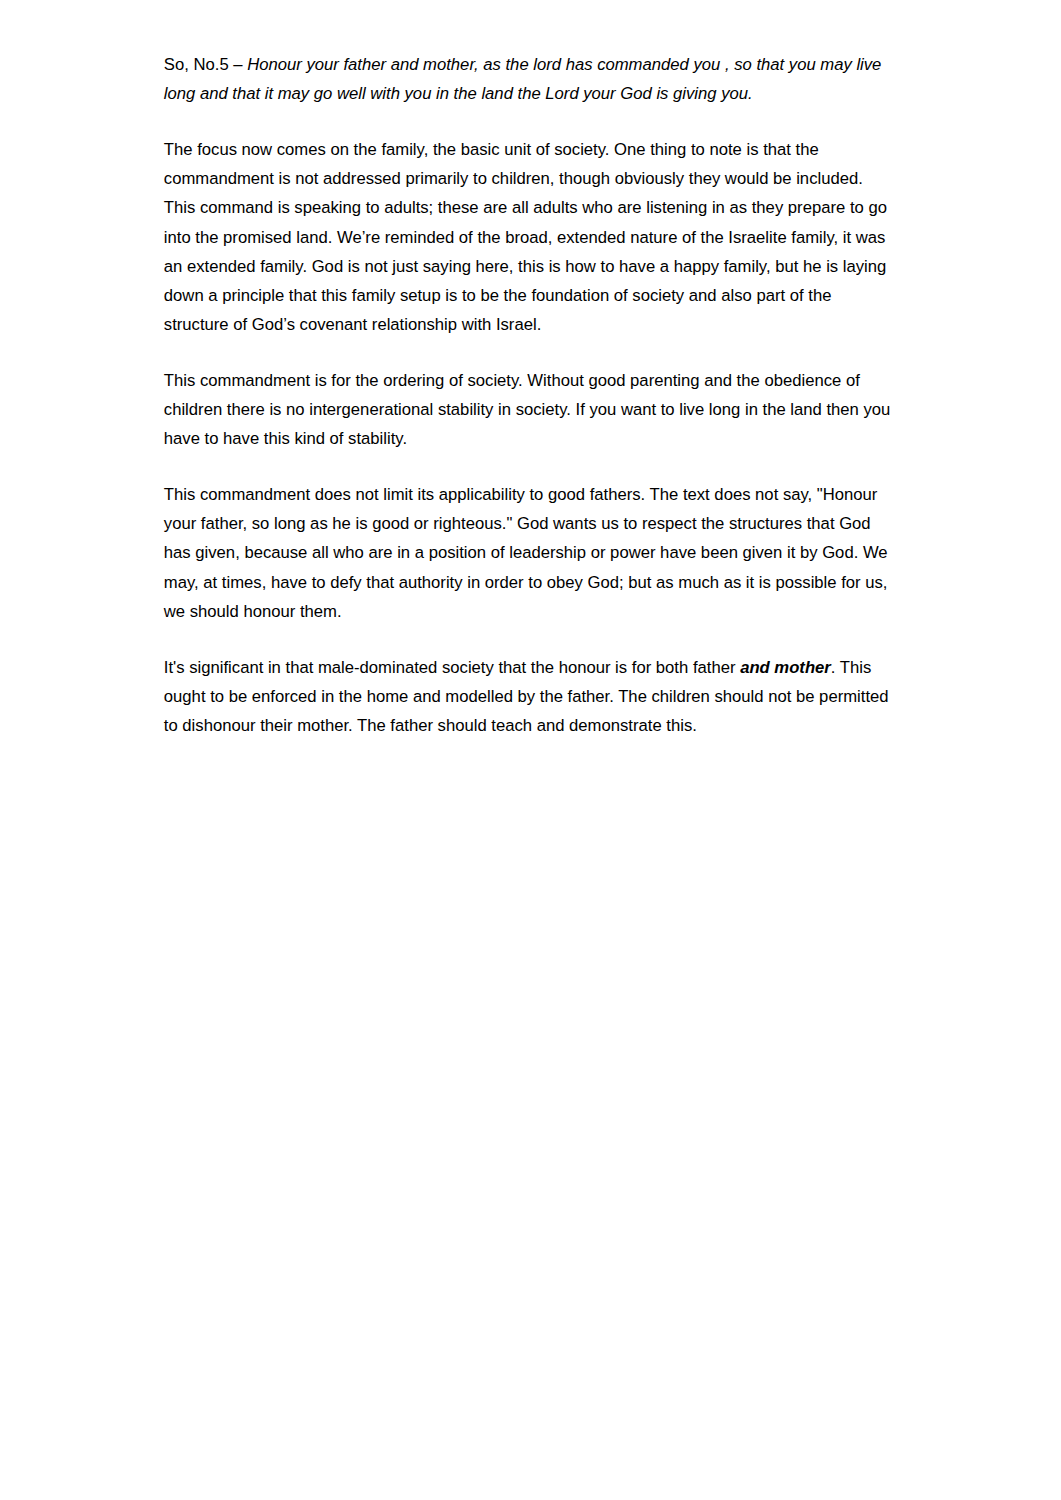So, No.5 – Honour your father and mother, as the lord has commanded you , so that you may live long and that it may go well with you in the land the Lord your God is giving you.
The focus now comes on the family, the basic unit of society. One thing to note is that the commandment is not addressed primarily to children, though obviously they would be included. This command is speaking to adults; these are all adults who are listening in as they prepare to go into the promised land. We’re reminded of the broad, extended nature of the Israelite family, it was an extended family. God is not just saying here, this is how to have a happy family, but he is laying down a principle that this family setup is to be the foundation of society and also part of the structure of God’s covenant relationship with Israel.
This commandment is for the ordering of society. Without good parenting and the obedience of children there is no intergenerational stability in society. If you want to live long in the land then you have to have this kind of stability.
This commandment does not limit its applicability to good fathers. The text does not say, "Honour your father, so long as he is good or righteous." God wants us to respect the structures that God has given, because all who are in a position of leadership or power have been given it by God. We may, at times, have to defy that authority in order to obey God; but as much as it is possible for us, we should honour them.
It's significant in that male-dominated society that the honour is for both father and mother. This ought to be enforced in the home and modelled by the father. The children should not be permitted to dishonour their mother. The father should teach and demonstrate this.